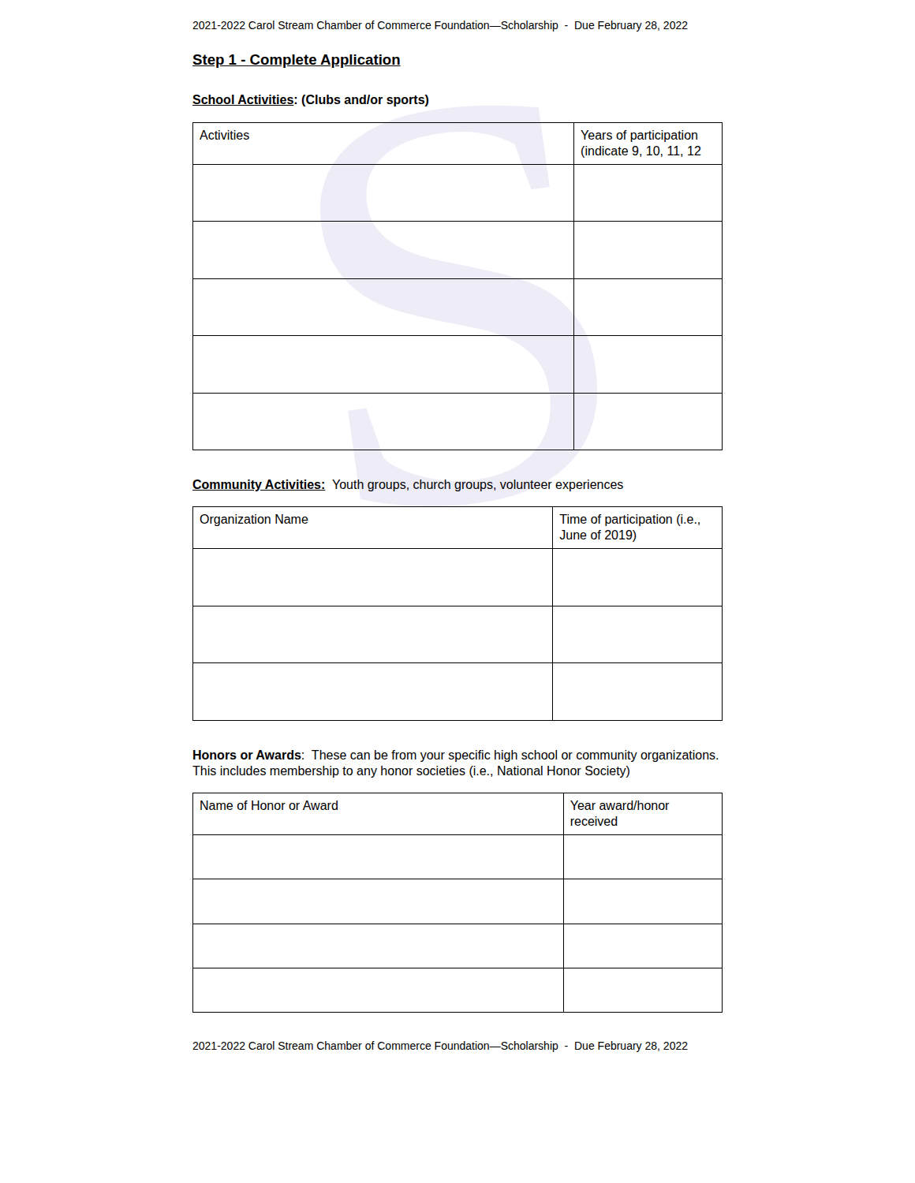S
2021-2022 Carol Stream Chamber of Commerce Foundation—Scholarship - Due February 28, 2022
Step 1 - Complete Application
School Activities: (Clubs and/or sports)
| Activities | Years of participation (indicate 9, 10, 11, 12 |
| --- | --- |
Community Activities: Youth groups, church groups, volunteer experiences
| Organization Name | Time of participation (i.e., June of 2019) |
| --- | --- |
Honors or Awards: These can be from your specific high school or community organizations. This includes membership to any honor societies (i.e., National Honor Society)
| Name of Honor or Award | Year award/honor received |
| --- | --- |
2021-2022 Carol Stream Chamber of Commerce Foundation—Scholarship - Due February 28, 2022